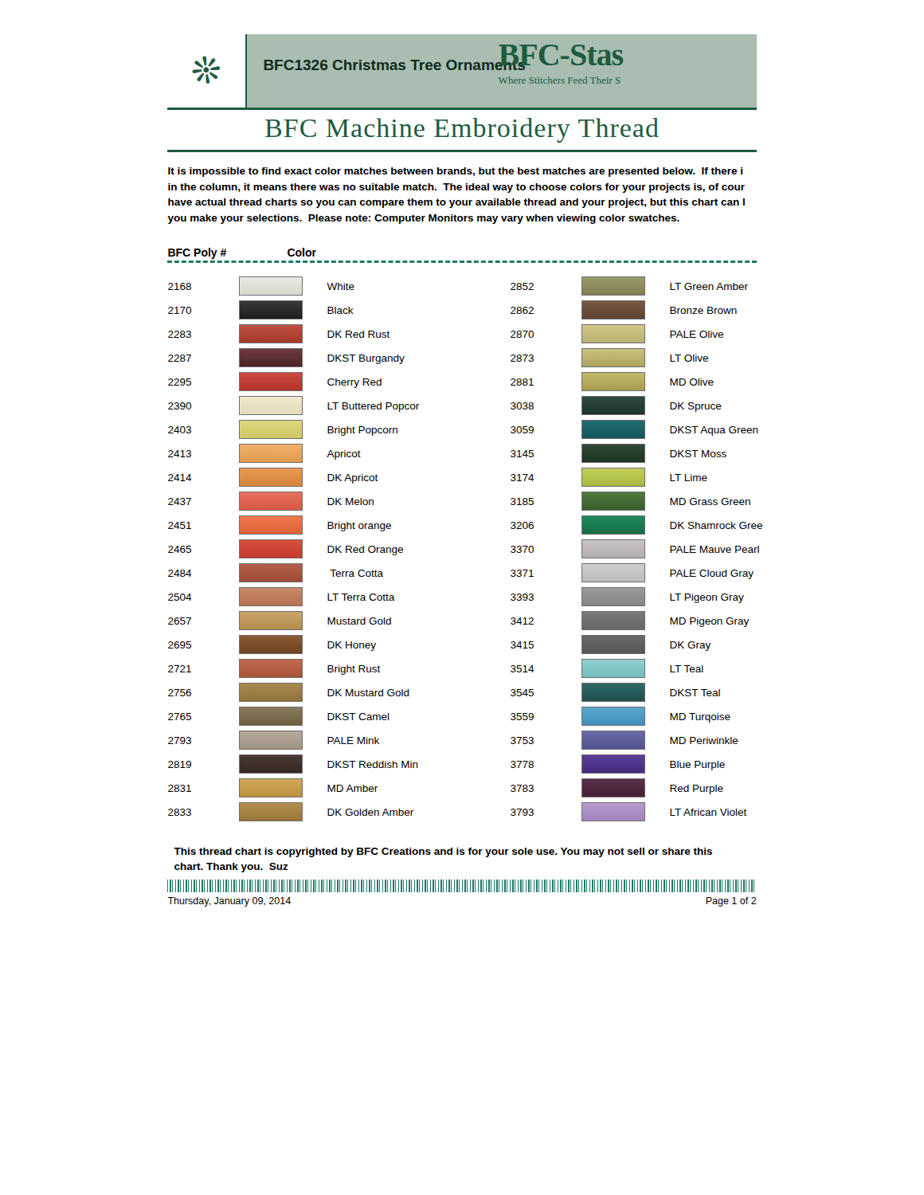❊
BFC1326 Christmas Tree Ornaments
BFC-Stas
Where Stitchers Feed Their S
BFC Machine Embroidery Thread
It is impossible to find exact color matches between brands, but the best matches are presented below. If there i in the column, it means there was no suitable match. The ideal way to choose colors for your projects is, of cour have actual thread charts so you can compare them to your available thread and your project, but this chart can l you make your selections. Please note: Computer Monitors may vary when viewing color swatches.
BFC Poly #Color
| 2168 | | White | 2852 | | LT Green Amber |
| 2170 | | Black | 2862 | | Bronze Brown |
| 2283 | | DK Red Rust | 2870 | | PALE Olive |
| 2287 | | DKST Burgandy | 2873 | | LT Olive |
| 2295 | | Cherry Red | 2881 | | MD Olive |
| 2390 | | LT Buttered Popcor | 3038 | | DK Spruce |
| 2403 | | Bright Popcorn | 3059 | | DKST Aqua Green |
| 2413 | | Apricot | 3145 | | DKST Moss |
| 2414 | | DK Apricot | 3174 | | LT Lime |
| 2437 | | DK Melon | 3185 | | MD Grass Green |
| 2451 | | Bright orange | 3206 | | DK Shamrock Gree |
| 2465 | | DK Red Orange | 3370 | | PALE Mauve Pearl |
| 2484 | | Terra Cotta | 3371 | | PALE Cloud Gray |
| 2504 | | LT Terra Cotta | 3393 | | LT Pigeon Gray |
| 2657 | | Mustard Gold | 3412 | | MD Pigeon Gray |
| 2695 | | DK Honey | 3415 | | DK Gray |
| 2721 | | Bright Rust | 3514 | | LT Teal |
| 2756 | | DK Mustard Gold | 3545 | | DKST Teal |
| 2765 | | DKST Camel | 3559 | | MD Turqoise |
| 2793 | | PALE Mink | 3753 | | MD Periwinkle |
| 2819 | | DKST Reddish Min | 3778 | | Blue Purple |
| 2831 | | MD Amber | 3783 | | Red Purple |
| 2833 | | DK Golden Amber | 3793 | | LT African Violet |
This thread chart is copyrighted by BFC Creations and is for your sole use. You may not sell or share this
chart. Thank you. Suz
Thursday, January 09, 2014 Page 1 of 2